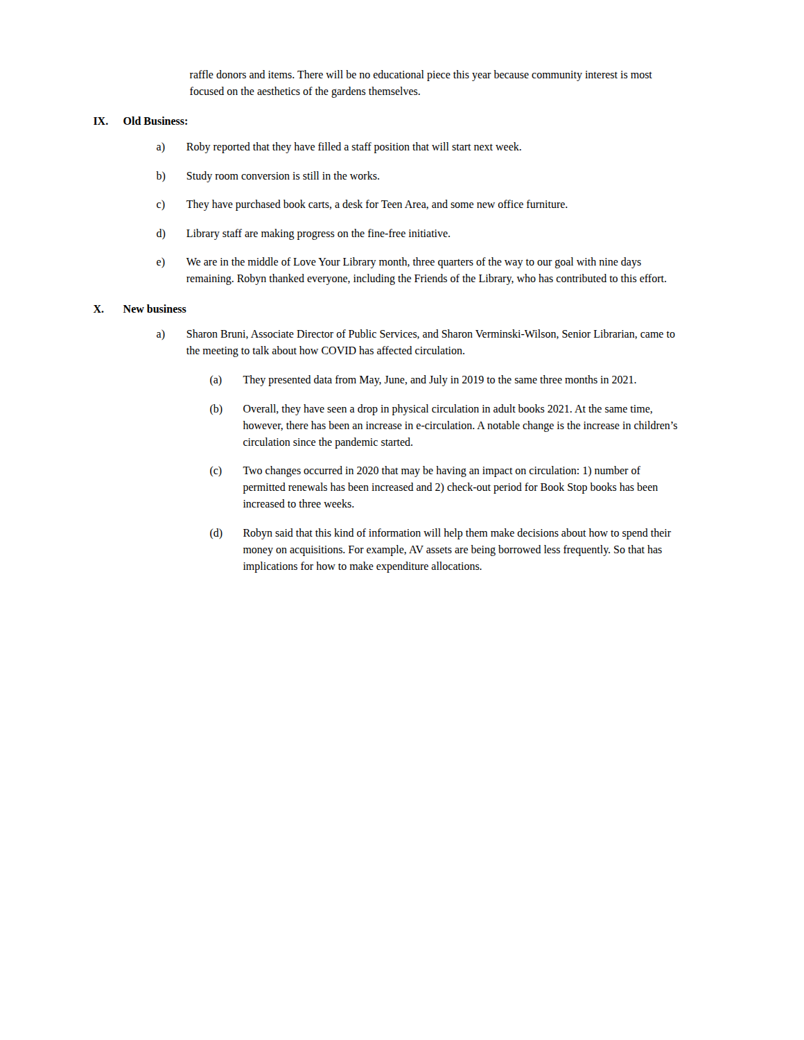raffle donors and items. There will be no educational piece this year because community interest is most focused on the aesthetics of the gardens themselves.
IX. Old Business:
Roby reported that they have filled a staff position that will start next week.
Study room conversion is still in the works.
They have purchased book carts, a desk for Teen Area, and some new office furniture.
Library staff are making progress on the fine-free initiative.
We are in the middle of Love Your Library month, three quarters of the way to our goal with nine days remaining. Robyn thanked everyone, including the Friends of the Library, who has contributed to this effort.
X. New business
Sharon Bruni, Associate Director of Public Services, and Sharon Verminski-Wilson, Senior Librarian, came to the meeting to talk about how COVID has affected circulation.
They presented data from May, June, and July in 2019 to the same three months in 2021.
Overall, they have seen a drop in physical circulation in adult books 2021. At the same time, however, there has been an increase in e-circulation. A notable change is the increase in children’s circulation since the pandemic started.
Two changes occurred in 2020 that may be having an impact on circulation: 1) number of permitted renewals has been increased and 2) check-out period for Book Stop books has been increased to three weeks.
Robyn said that this kind of information will help them make decisions about how to spend their money on acquisitions. For example, AV assets are being borrowed less frequently. So that has implications for how to make expenditure allocations.